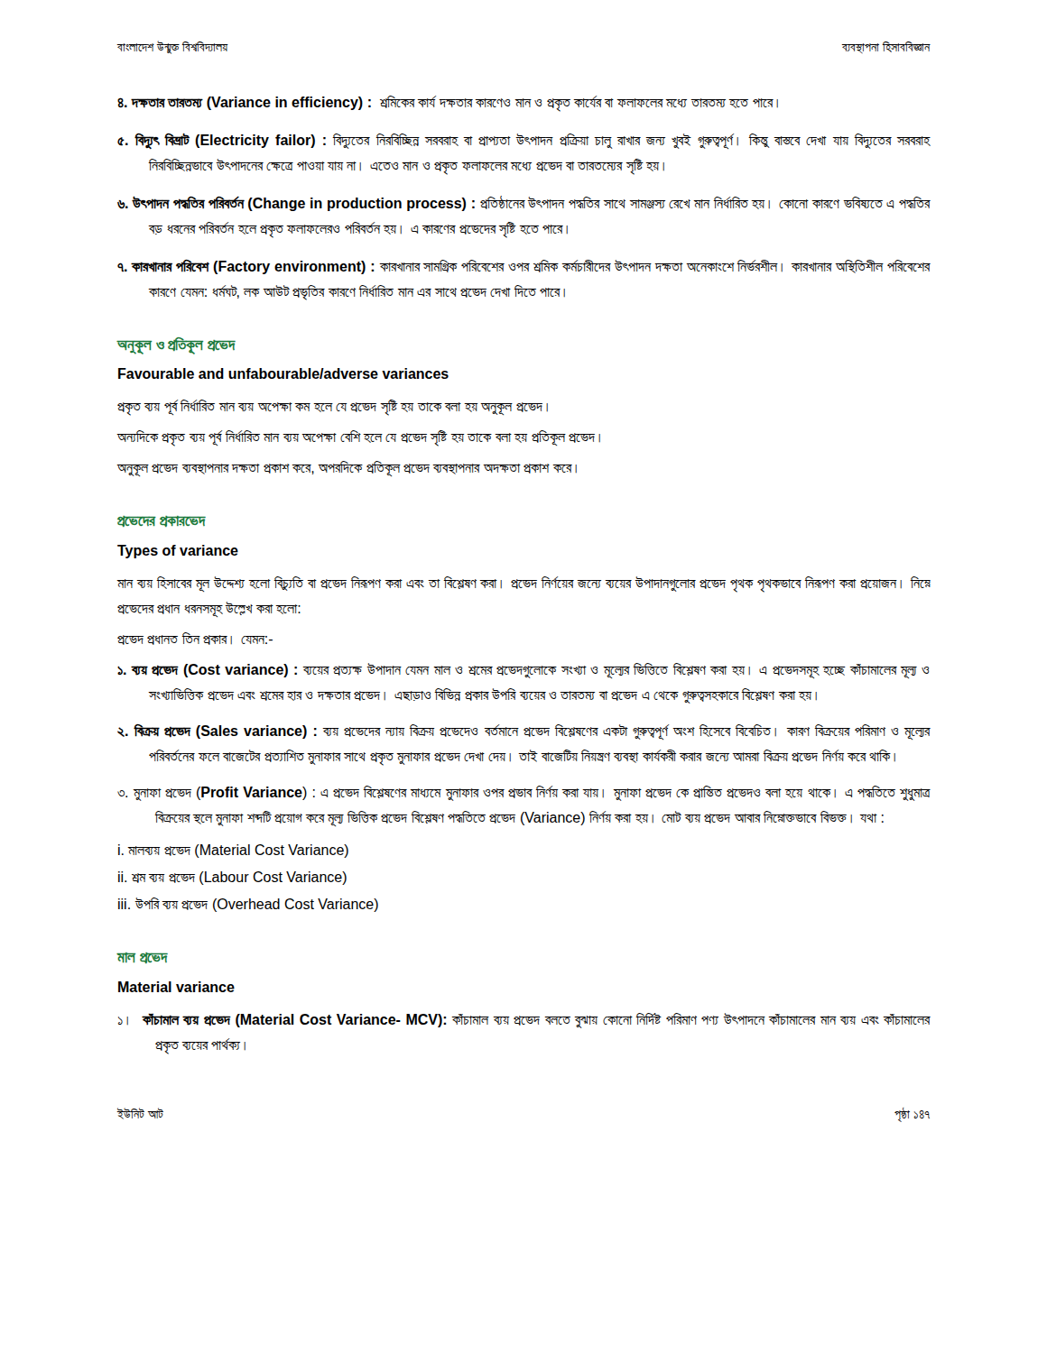বাংলাদেশ উন্মুক্ত বিশ্ববিদ্যালয় ব্যবস্থাপনা হিসাববিজ্ঞান
৪. দক্ষতার তারতম্য (Variance in efficiency) : শ্রমিকের কার্য দক্ষতার কারণেও মান ও প্রকৃত কার্যের বা ফলাফলের মধ্যে তারতম্য হতে পারে।
৫. বিদ্যুৎ বিভ্রাট (Electricity failor) : বিদ্যুতের নিরবিচ্ছিন্ন সরবরাহ বা প্রাপ্যতা উৎপাদন প্রক্রিয়া চালু রাখার জন্য খুবই গুরুত্বপূর্ণ। কিন্তু বাস্তবে দেখা যায় বিদ্যুতের সরবরাহ নিরবিচ্ছিন্নভাবে উৎপাদনের ক্ষেত্রে পাওয়া যায় না। এতেও মান ও প্রকৃত ফলাফলের মধ্যে প্রভেদ বা তারতম্যের সৃষ্টি হয়।
৬. উৎপাদন পদ্ধতির পরিবর্তন (Change in production process) : প্রতিষ্ঠানের উৎপাদন পদ্ধতির সাথে সামঞ্জস্য রেখে মান নির্ধারিত হয়। কোনো কারণে ভবিষ্যতে এ পদ্ধতির বড় ধরনের পরিবর্তন হলে প্রকৃত ফলাফলেরও পরিবর্তন হয়। এ কারণের প্রভেদের সৃষ্টি হতে পারে।
৭. কারখানার পরিবেশ (Factory environment) : কারখানার সামগ্রিক পরিবেশের ওপর শ্রমিক কর্মচারীদের উৎপাদন দক্ষতা অনেকাংশে নির্ভরশীল। কারখানার অস্থিতিশীল পরিবেশের কারণে যেমন: ধর্মঘট, লক আউট প্রভৃতির কারণে নির্ধারিত মান এর সাথে প্রভেদ দেখা দিতে পারে।
অনুকূল ও প্রতিকূল প্রভেদ
Favourable and unfabourable/adverse variances
প্রকৃত ব্যয় পূর্ব নির্ধারিত মান ব্যয় অপেক্ষা কম হলে যে প্রভেদ সৃষ্টি হয় তাকে বলা হয় অনুকূল প্রভেদ।
অন্যদিকে প্রকৃত ব্যয় পূর্ব নির্ধারিত মান ব্যয় অপেক্ষা বেশি হলে যে প্রভেদ সৃষ্টি হয় তাকে বলা হয় প্রতিকূল প্রভেদ।
অনুকূল প্রভেদ ব্যবস্থাপনার দক্ষতা প্রকাশ করে, অপরদিকে প্রতিকূল প্রভেদ ব্যবস্থাপনার অদক্ষতা প্রকাশ করে।
প্রভেদের প্রকারভেদ
Types of variance
মান ব্যয় হিসাবের মূল উদ্দেশ্য হলো বিচ্যুতি বা প্রভেদ নিরূপণ করা এবং তা বিশ্লেষণ করা। প্রভেদ নির্ণয়ের জন্যে ব্যয়ের উপাদানগুলোর প্রভেদ পৃথক পৃথকভাবে নিরূপণ করা প্রয়োজন। নিম্নে প্রভেদের প্রধান ধরনসমূহ উল্লেখ করা হলো:
প্রভেদ প্রধানত তিন প্রকার। যেমন:-
১. ব্যয় প্রভেদ (Cost variance) : ব্যয়ের প্রত্যক্ষ উপাদান যেমন মাল ও শ্রমের প্রভেদগুলোকে সংখ্যা ও মূল্যের ভিত্তিতে বিশ্লেষণ করা হয়। এ প্রভেদসমূহ হচ্ছে কাঁচামালের মূল্য ও সংখ্যাভিত্তিক প্রভেদ এবং শ্রমের হার ও দক্ষতার প্রভেদ। এছাড়াও বিভিন্ন প্রকার উপরি ব্যয়ের ও তারতম্য বা প্রভেদ এ থেকে গুরুত্বসহকারে বিশ্লেষণ করা হয়।
২. বিক্রয় প্রভেদ (Sales variance) : ব্যয় প্রভেদের ন্যায় বিক্রয় প্রভেদেও বর্তমানে প্রভেদ বিশ্লেষণের একটা গুরুত্বপূর্ণ অংশ হিসেবে বিবেচিত। কারণ বিক্রয়ের পরিমাণ ও মূল্যের পরিবর্তনের ফলে বাজেটের প্রত্যাশিত মুনাফার সাথে প্রকৃত মুনাফার প্রভেদ দেখা দেয়। তাই বাজেটিয় নিয়ন্ত্রণ ব্যবস্থা কার্যকরী করার জন্যে আমরা বিক্রয় প্রভেদ নির্ণয় করে থাকি।
৩. মুনাফা প্রভেদ (Profit Variance) : এ প্রভেদ বিশ্লেষণের মাধ্যমে মুনাফার ওপর প্রভাব নির্ণয় করা যায়। মুনাফা প্রভেদ কে প্রান্তিত প্রভেদও বলা হয়ে থাকে। এ পদ্ধতিতে শুধুমাত্র বিক্রয়ের স্থলে মুনাফা শব্দটি প্রয়োগ করে মূল্য ভিত্তিক প্রভেদ বিশ্লেষণ পদ্ধতিতে প্রভেদ (Variance) নির্ণয় করা হয়। মোট ব্যয় প্রভেদ আবার নিম্নোক্তভাবে বিভক্ত। যথা :
i. মালব্যয় প্রভেদ (Material Cost Variance)
ii. শ্রম ব্যয় প্রভেদ (Labour Cost Variance)
iii. উপরি ব্যয় প্রভেদ (Overhead Cost Variance)
মাল প্রভেদ
Material variance
১। কাঁচামাল ব্যয় প্রভেদ (Material Cost Variance- MCV): কাঁচামাল ব্যয় প্রভেদ বলতে বুঝায় কোনো নির্দিষ্ট পরিমাণ পণ্য উৎপাদনে কাঁচামালের মান ব্যয় এবং কাঁচামালের প্রকৃত ব্যয়ের পার্থক্য।
ইউনিট আট পৃষ্ঠা ১৪৭